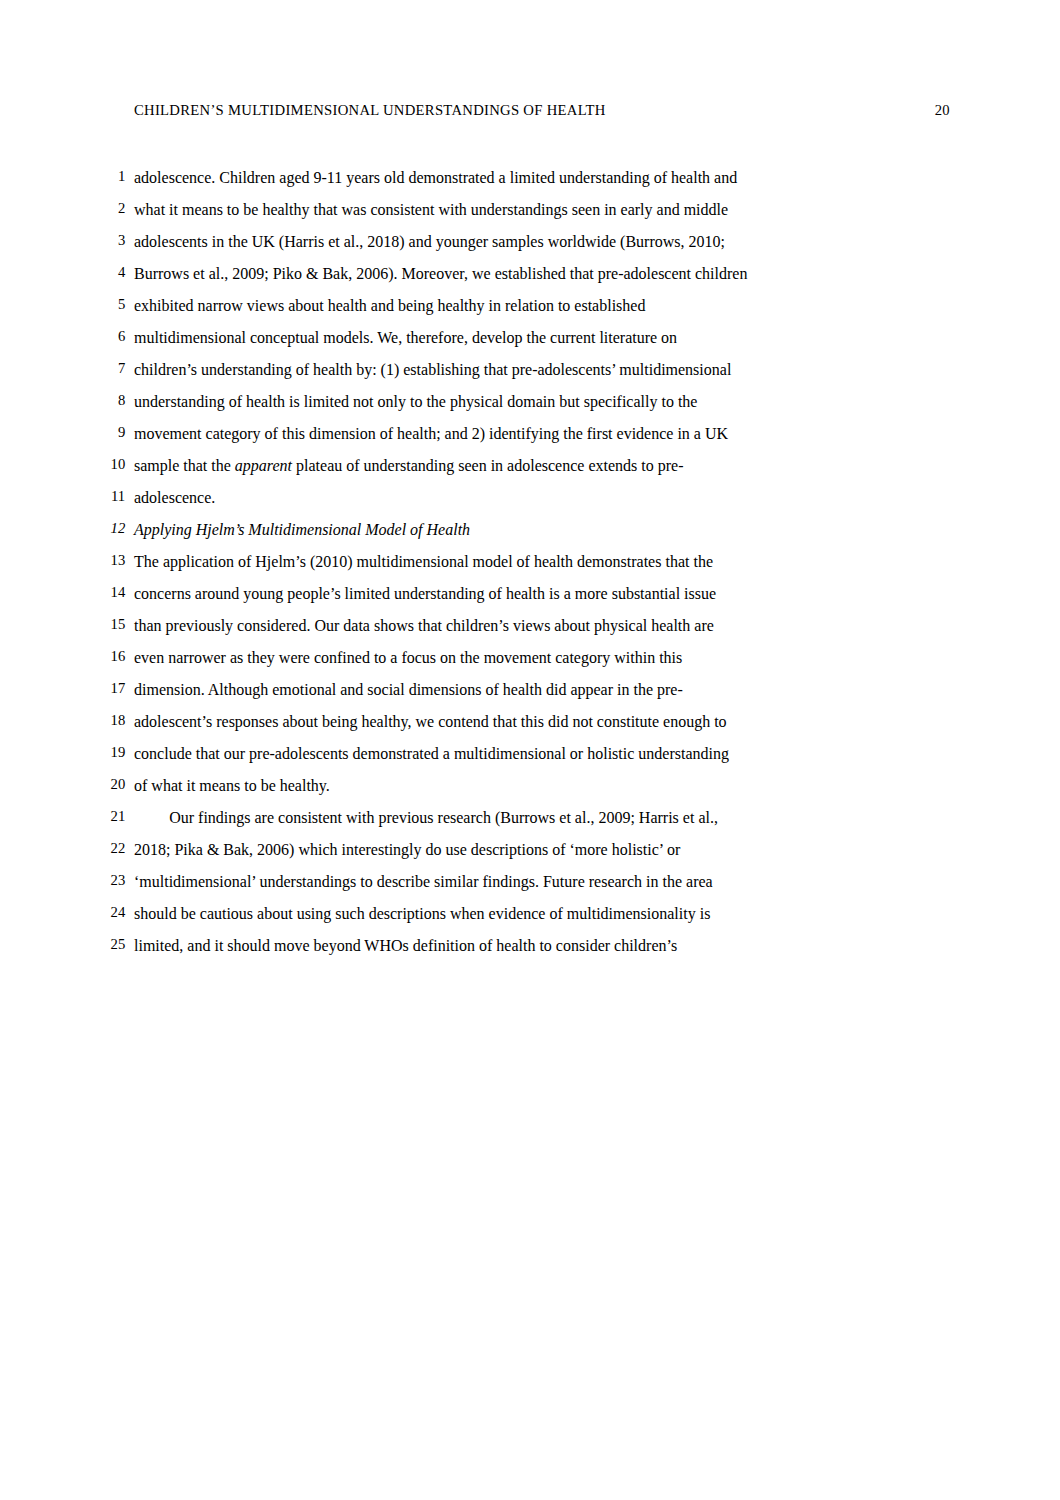Children’s Multidimensional Understandings of Health 20
adolescence. Children aged 9-11 years old demonstrated a limited understanding of health and
what it means to be healthy that was consistent with understandings seen in early and middle
adolescents in the UK (Harris et al., 2018) and younger samples worldwide (Burrows, 2010;
Burrows et al., 2009; Piko & Bak, 2006). Moreover, we established that pre-adolescent children
exhibited narrow views about health and being healthy in relation to established
multidimensional conceptual models. We, therefore, develop the current literature on
children’s understanding of health by: (1) establishing that pre-adolescents’ multidimensional
understanding of health is limited not only to the physical domain but specifically to the
movement category of this dimension of health; and 2) identifying the first evidence in a UK
sample that the apparent plateau of understanding seen in adolescence extends to pre-
adolescence.
Applying Hjelm’s Multidimensional Model of Health
The application of Hjelm’s (2010) multidimensional model of health demonstrates that the
concerns around young people’s limited understanding of health is a more substantial issue
than previously considered. Our data shows that children’s views about physical health are
even narrower as they were confined to a focus on the movement category within this
dimension. Although emotional and social dimensions of health did appear in the pre-
adolescent’s responses about being healthy, we contend that this did not constitute enough to
conclude that our pre-adolescents demonstrated a multidimensional or holistic understanding
of what it means to be healthy.
Our findings are consistent with previous research (Burrows et al., 2009; Harris et al.,
2018; Pika & Bak, 2006) which interestingly do use descriptions of ‘more holistic’ or
‘multidimensional’ understandings to describe similar findings. Future research in the area
should be cautious about using such descriptions when evidence of multidimensionality is
limited, and it should move beyond WHOs definition of health to consider children’s